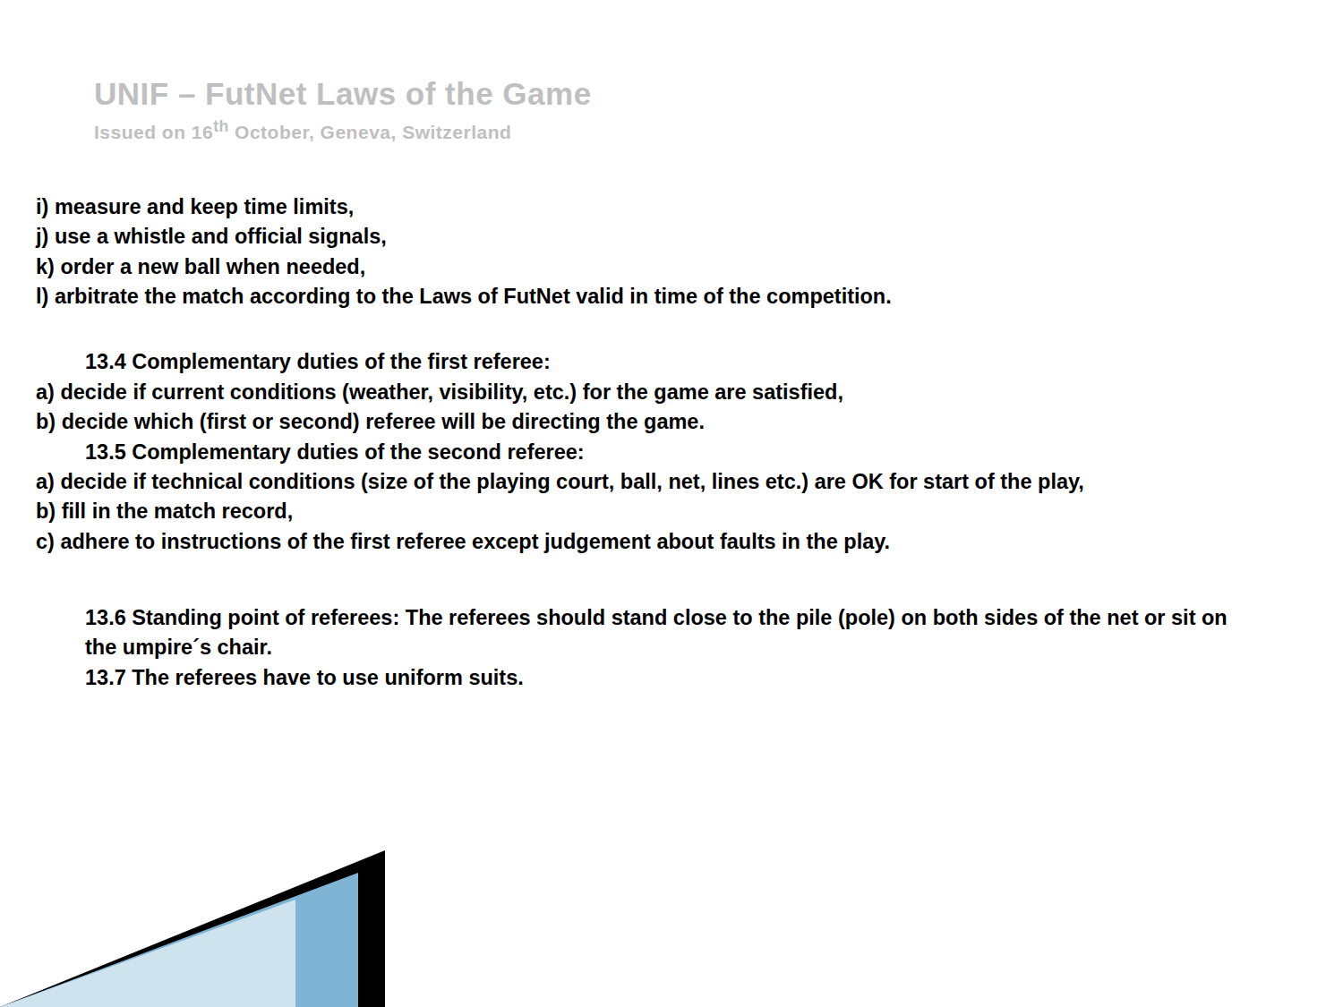UNIF – FutNet Laws of the Game
Issued on 16th October, Geneva, Switzerland
i) measure and keep time limits,
j) use a whistle and official signals,
k) order a new ball when needed,
l) arbitrate the match according to the Laws of FutNet valid in time of the competition.
13.4 Complementary duties of the first referee:
a) decide if current conditions (weather, visibility, etc.) for the game are satisfied,
b) decide which (first or second) referee will be directing the game.
13.5 Complementary duties of the second referee:
a) decide if technical conditions (size of the playing court, ball, net, lines etc.) are OK for start of the play,
b) fill in the match record,
c) adhere to instructions of the first referee except judgement about faults in the play.
13.6 Standing point of referees: The referees should stand close to the pile (pole) on both sides of the net or sit on the umpire´s chair.
13.7 The referees have to use uniform suits.